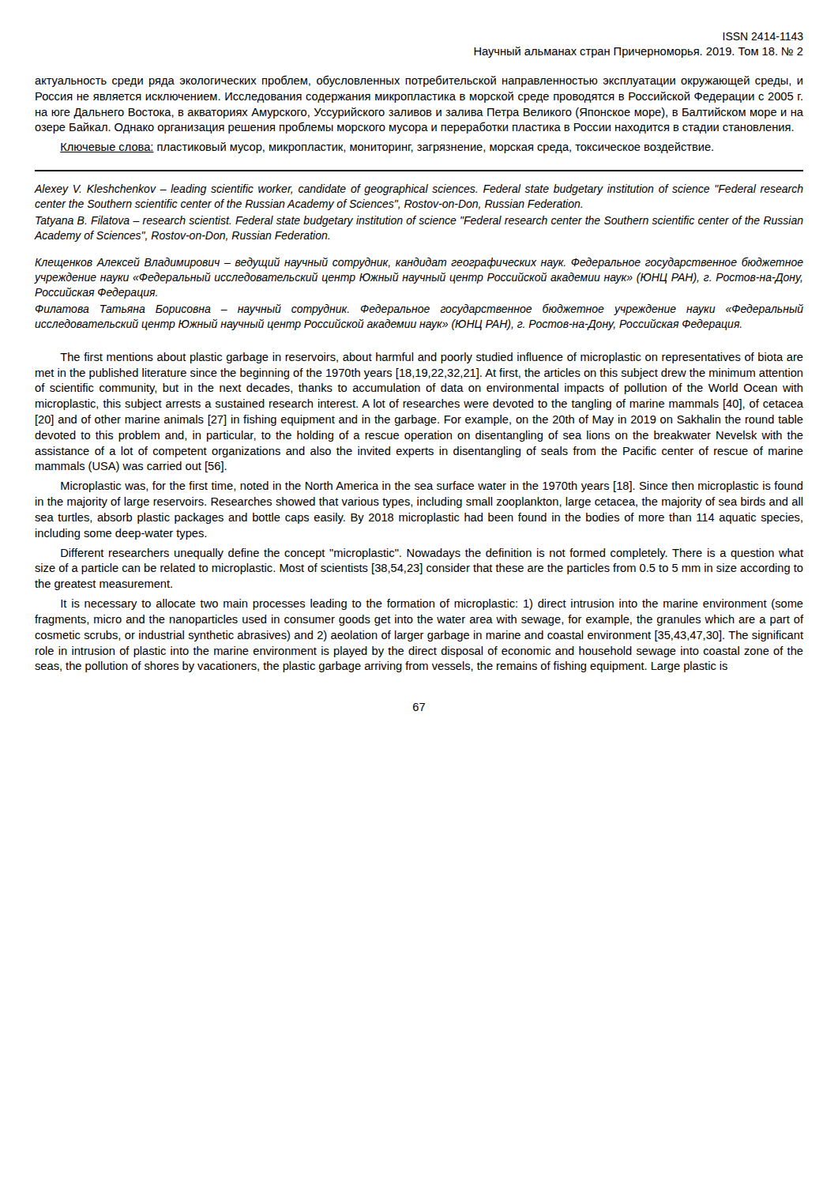ISSN 2414-1143
Научный альманах стран Причерноморья. 2019. Том 18. № 2
актуальность среди ряда экологических проблем, обусловленных потребительской направленностью эксплуатации окружающей среды, и Россия не является исключением. Исследования содержания микропластика в морской среде проводятся в Российской Федерации с 2005 г. на юге Дальнего Востока, в акваториях Амурского, Уссурийского заливов и залива Петра Великого (Японское море), в Балтийском море и на озере Байкал. Однако организация решения проблемы морского мусора и переработки пластика в России находится в стадии становления.
Ключевые слова: пластиковый мусор, микропластик, мониторинг, загрязнение, морская среда, токсическое воздействие.
Alexey V. Kleshchenkov – leading scientific worker, candidate of geographical sciences. Federal state budgetary institution of science "Federal research center the Southern scientific center of the Russian Academy of Sciences", Rostov-on-Don, Russian Federation.
Tatyana B. Filatova – research scientist. Federal state budgetary institution of science "Federal research center the Southern scientific center of the Russian Academy of Sciences", Rostov-on-Don, Russian Federation.
Клещенков Алексей Владимирович – ведущий научный сотрудник, кандидат географических наук. Федеральное государственное бюджетное учреждение науки «Федеральный исследовательский центр Южный научный центр Российской академии наук» (ЮНЦ РАН), г. Ростов-на-Дону, Российская Федерация.
Филатова Татьяна Борисовна – научный сотрудник. Федеральное государственное бюджетное учреждение науки «Федеральный исследовательский центр Южный научный центр Российской академии наук» (ЮНЦ РАН), г. Ростов-на-Дону, Российская Федерация.
The first mentions about plastic garbage in reservoirs, about harmful and poorly studied influence of microplastic on representatives of biota are met in the published literature since the beginning of the 1970th years [18,19,22,32,21]. At first, the articles on this subject drew the minimum attention of scientific community, but in the next decades, thanks to accumulation of data on environmental impacts of pollution of the World Ocean with microplastic, this subject arrests a sustained research interest. A lot of researches were devoted to the tangling of marine mammals [40], of cetacea [20] and of other marine animals [27] in fishing equipment and in the garbage. For example, on the 20th of May in 2019 on Sakhalin the round table devoted to this problem and, in particular, to the holding of a rescue operation on disentangling of sea lions on the breakwater Nevelsk with the assistance of a lot of competent organizations and also the invited experts in disentangling of seals from the Pacific center of rescue of marine mammals (USA) was carried out [56].
Microplastic was, for the first time, noted in the North America in the sea surface water in the 1970th years [18]. Since then microplastic is found in the majority of large reservoirs. Researches showed that various types, including small zooplankton, large cetacea, the majority of sea birds and all sea turtles, absorb plastic packages and bottle caps easily. By 2018 microplastic had been found in the bodies of more than 114 aquatic species, including some deep-water types.
Different researchers unequally define the concept "microplastic". Nowadays the definition is not formed completely. There is a question what size of a particle can be related to microplastic. Most of scientists [38,54,23] consider that these are the particles from 0.5 to 5 mm in size according to the greatest measurement.
It is necessary to allocate two main processes leading to the formation of microplastic: 1) direct intrusion into the marine environment (some fragments, micro and the nanoparticles used in consumer goods get into the water area with sewage, for example, the granules which are a part of cosmetic scrubs, or industrial synthetic abrasives) and 2) aeolation of larger garbage in marine and coastal environment [35,43,47,30]. The significant role in intrusion of plastic into the marine environment is played by the direct disposal of economic and household sewage into coastal zone of the seas, the pollution of shores by vacationers, the plastic garbage arriving from vessels, the remains of fishing equipment. Large plastic is
67